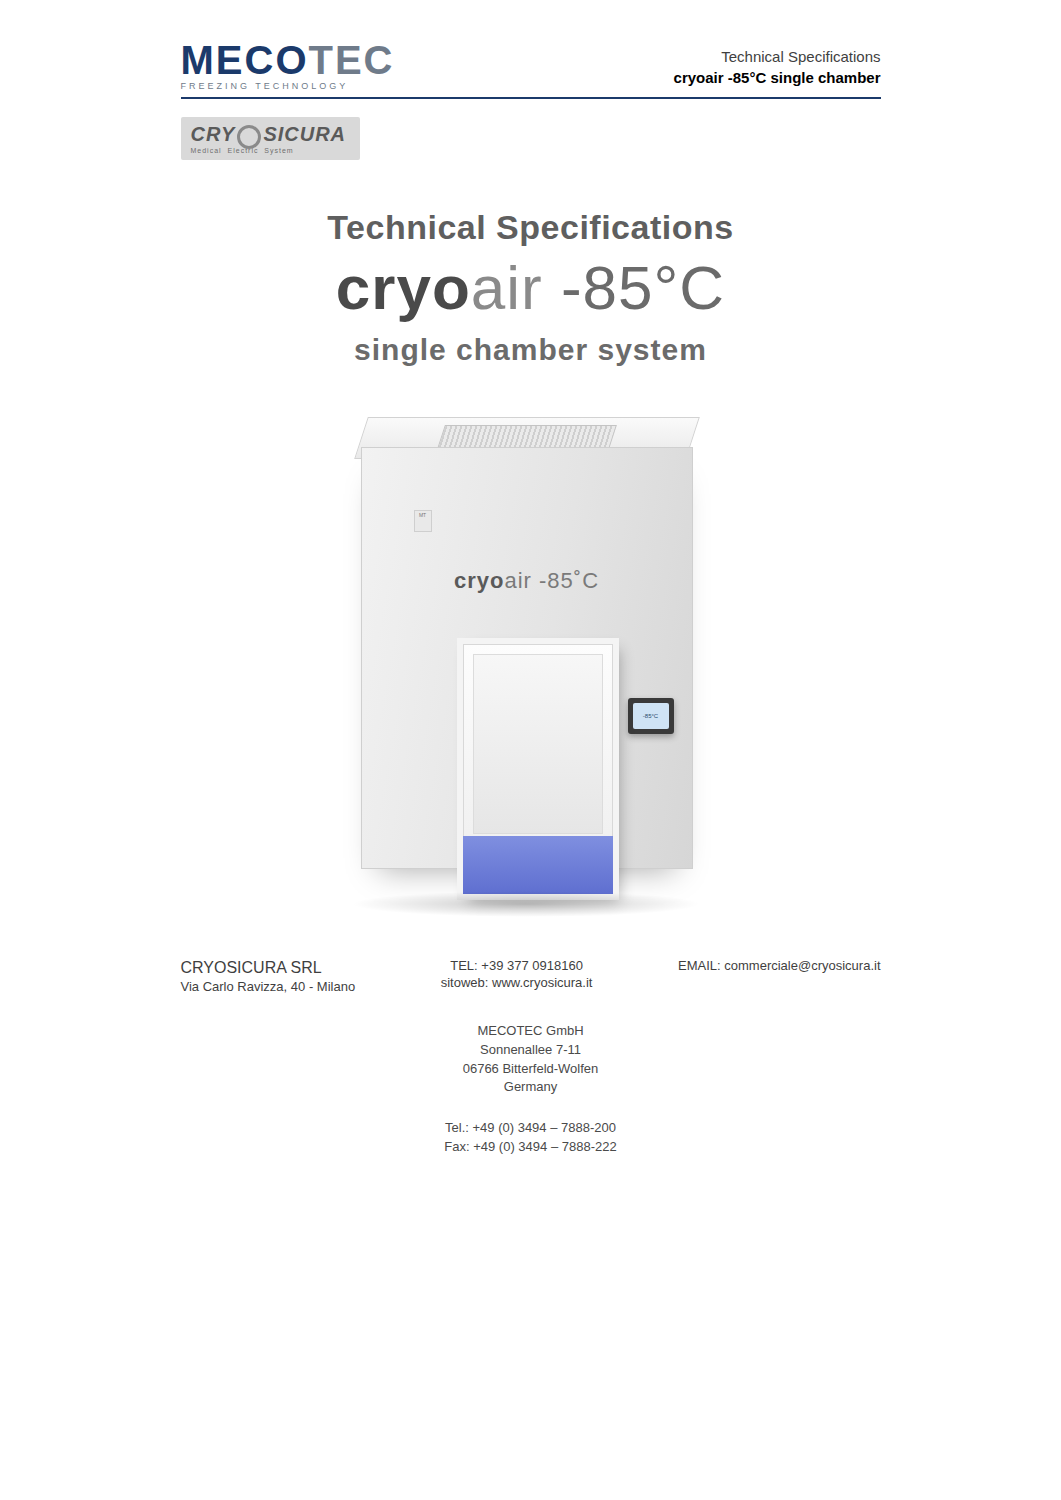MECOTEC
FREEZING TECHNOLOGY
Technical Specifications
cryoair -85°C single chamber
CRY SICURA
Medical Electric System
Technical Specifications
cryo air -85°C
single chamber system
MT
cryoair -85˚C
-85°C
CRYOSICURA SRL
Via Carlo Ravizza, 40 - Milano
TEL: +39 377 0918160
sitoweb: www.cryosicura.it
EMAIL: commerciale@cryosicura.it
MECOTEC GmbH
Sonnenallee 7-11
06766 Bitterfeld-Wolfen
Germany
Tel.: +49 (0) 3494 – 7888-200
Fax: +49 (0) 3494 – 7888-222